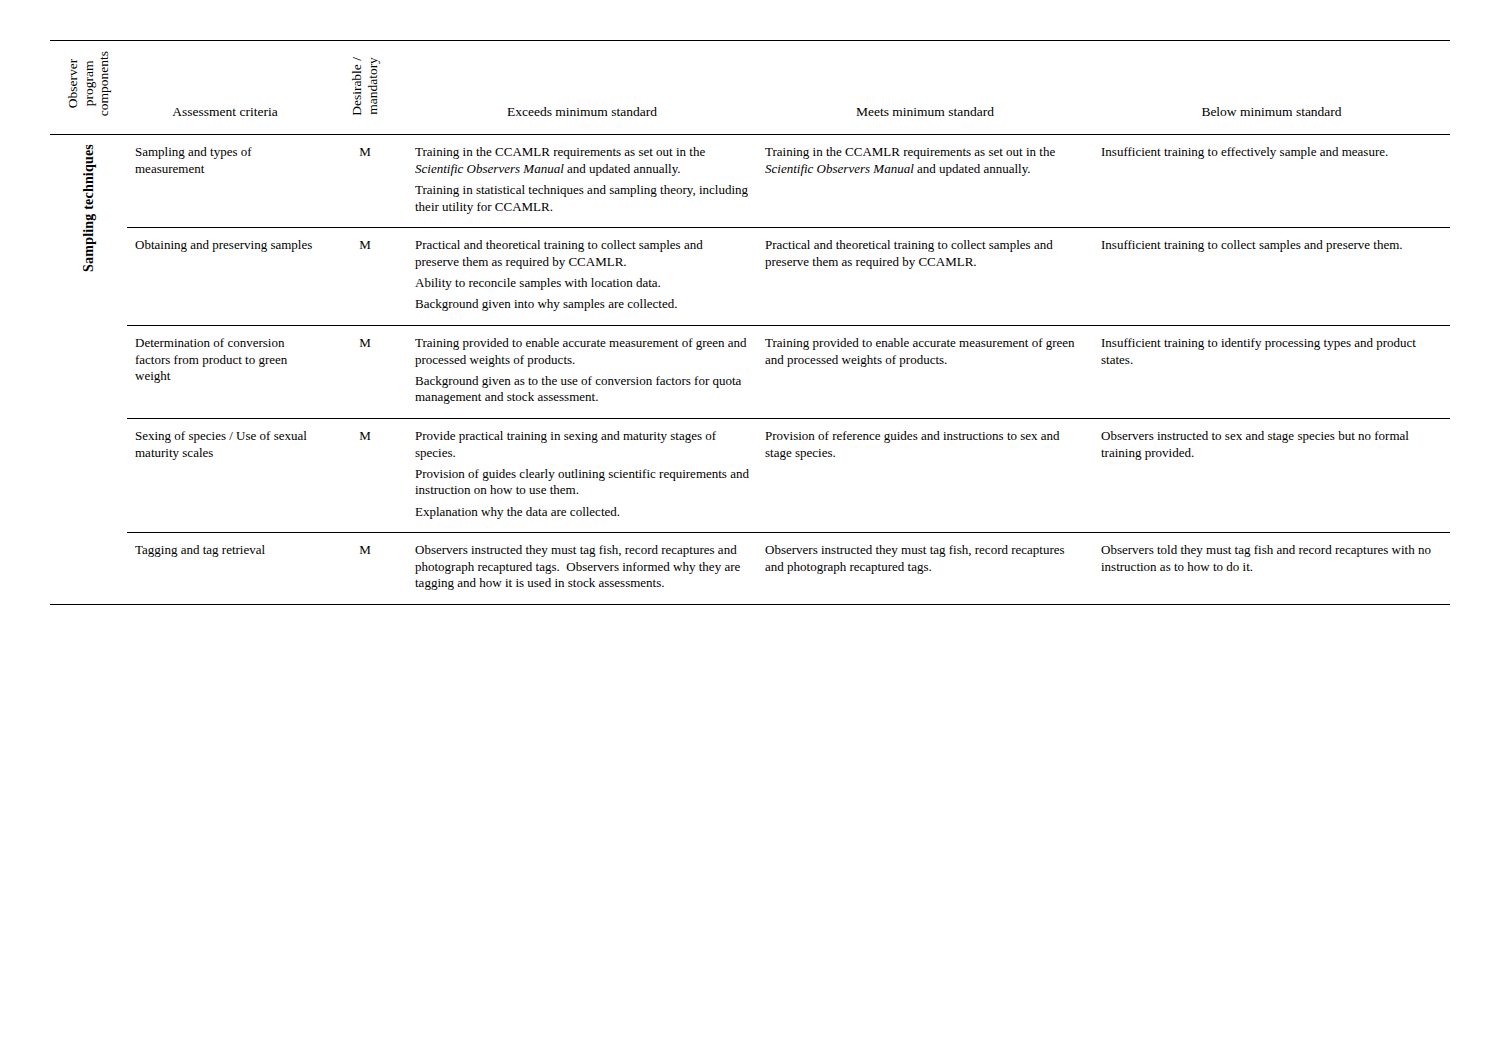| Observer program components | Assessment criteria | Desirable / mandatory | Exceeds minimum standard | Meets minimum standard | Below minimum standard |
| --- | --- | --- | --- | --- | --- |
| Sampling techniques | Sampling and types of measurement | M | Training in the CCAMLR requirements as set out in the Scientific Observers Manual and updated annually. Training in statistical techniques and sampling theory, including their utility for CCAMLR. | Training in the CCAMLR requirements as set out in the Scientific Observers Manual and updated annually. | Insufficient training to effectively sample and measure. |
| Obtaining and preserving samples | M | Practical and theoretical training to collect samples and preserve them as required by CCAMLR. Ability to reconcile samples with location data. Background given into why samples are collected. | Practical and theoretical training to collect samples and preserve them as required by CCAMLR. | Insufficient training to collect samples and preserve them. |
| Determination of conversion factors from product to green weight | M | Training provided to enable accurate measurement of green and processed weights of products. Background given as to the use of conversion factors for quota management and stock assessment. | Training provided to enable accurate measurement of green and processed weights of products. | Insufficient training to identify processing types and product states. |
| Sexing of species / Use of sexual maturity scales | M | Provide practical training in sexing and maturity stages of species. Provision of guides clearly outlining scientific requirements and instruction on how to use them. Explanation why the data are collected. | Provision of reference guides and instructions to sex and stage species. | Observers instructed to sex and stage species but no formal training provided. |
| Tagging and tag retrieval | M | Observers instructed they must tag fish, record recaptures and photograph recaptured tags. Observers informed why they are tagging and how it is used in stock assessments. | Observers instructed they must tag fish, record recaptures and photograph recaptured tags. | Observers told they must tag fish and record recaptures with no instruction as to how to do it. |